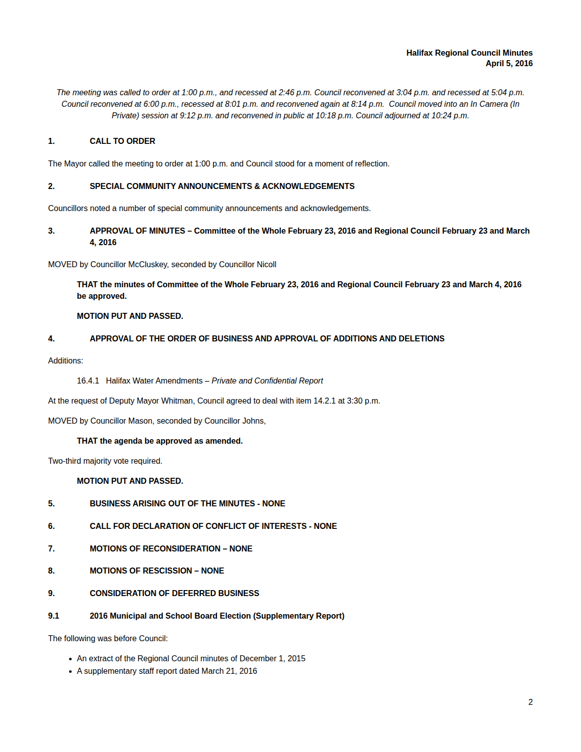Halifax Regional Council Minutes
April 5, 2016
The meeting was called to order at 1:00 p.m., and recessed at 2:46 p.m. Council reconvened at 3:04 p.m. and recessed at 5:04 p.m. Council reconvened at 6:00 p.m., recessed at 8:01 p.m. and reconvened again at 8:14 p.m. Council moved into an In Camera (In Private) session at 9:12 p.m. and reconvened in public at 10:18 p.m. Council adjourned at 10:24 p.m.
1. CALL TO ORDER
The Mayor called the meeting to order at 1:00 p.m. and Council stood for a moment of reflection.
2. SPECIAL COMMUNITY ANNOUNCEMENTS & ACKNOWLEDGEMENTS
Councillors noted a number of special community announcements and acknowledgements.
3. APPROVAL OF MINUTES – Committee of the Whole February 23, 2016 and Regional Council February 23 and March 4, 2016
MOVED by Councillor McCluskey, seconded by Councillor Nicoll
THAT the minutes of Committee of the Whole February 23, 2016 and Regional Council February 23 and March 4, 2016 be approved.
MOTION PUT AND PASSED.
4. APPROVAL OF THE ORDER OF BUSINESS AND APPROVAL OF ADDITIONS AND DELETIONS
Additions:
16.4.1 Halifax Water Amendments – Private and Confidential Report
At the request of Deputy Mayor Whitman, Council agreed to deal with item 14.2.1 at 3:30 p.m.
MOVED by Councillor Mason, seconded by Councillor Johns,
THAT the agenda be approved as amended.
Two-third majority vote required.
MOTION PUT AND PASSED.
5. BUSINESS ARISING OUT OF THE MINUTES - NONE
6. CALL FOR DECLARATION OF CONFLICT OF INTERESTS - NONE
7. MOTIONS OF RECONSIDERATION – NONE
8. MOTIONS OF RESCISSION – NONE
9. CONSIDERATION OF DEFERRED BUSINESS
9.12016 Municipal and School Board Election (Supplementary Report)
The following was before Council:
An extract of the Regional Council minutes of December 1, 2015
A supplementary staff report dated March 21, 2016
2